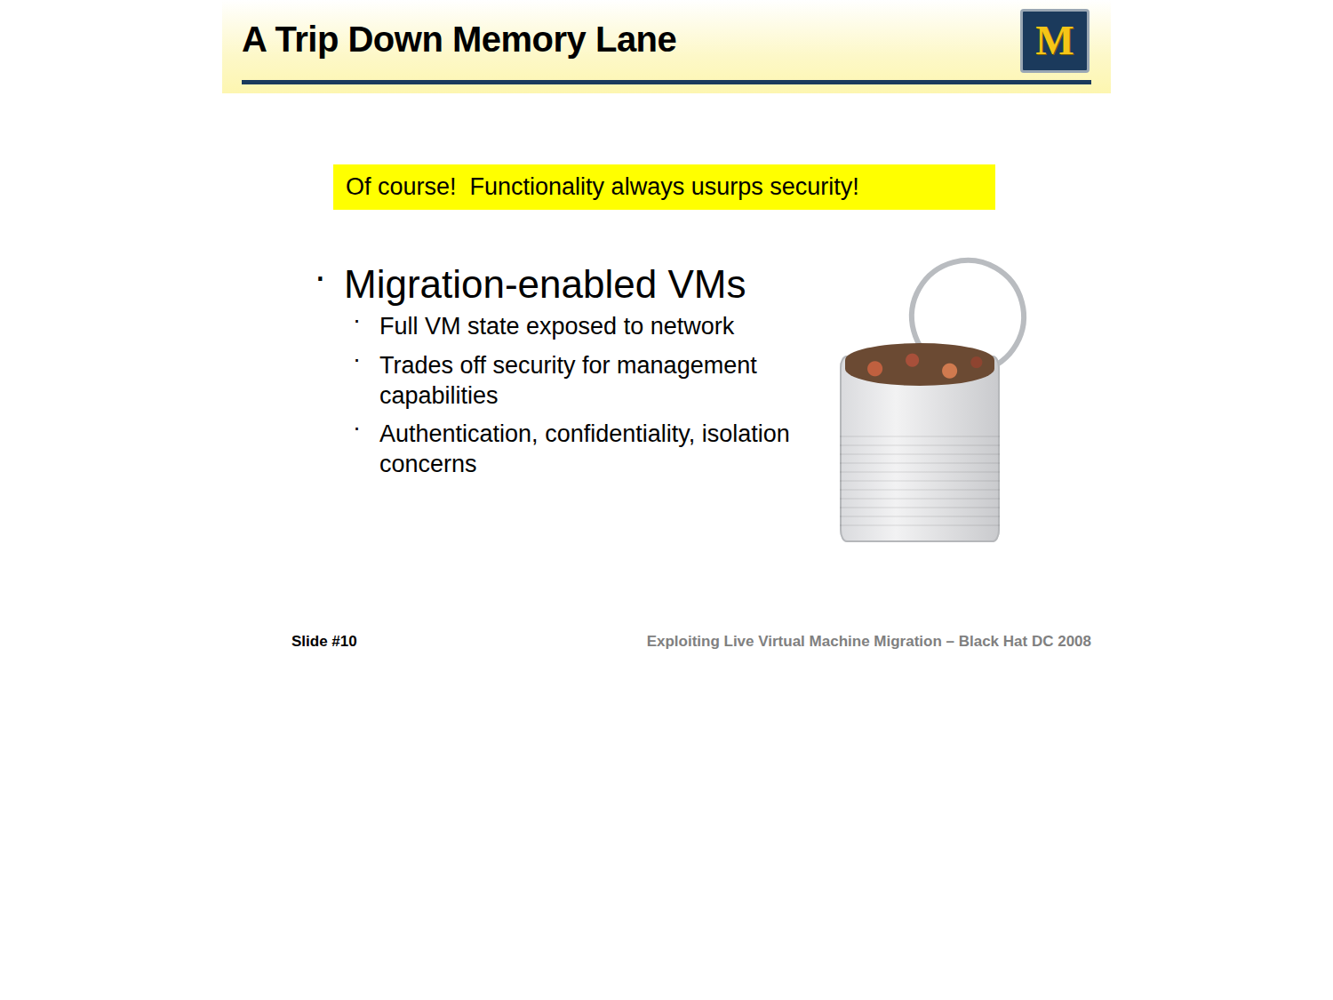A Trip Down Memory Lane
M
Of course! Functionality always usurps security!
Migration-enabled VMs
Full VM state exposed to network
Trades off security for management capabilities
Authentication, confidentiality, isolation concerns
Slide #10
Exploiting Live Virtual Machine Migration – Black Hat DC 2008